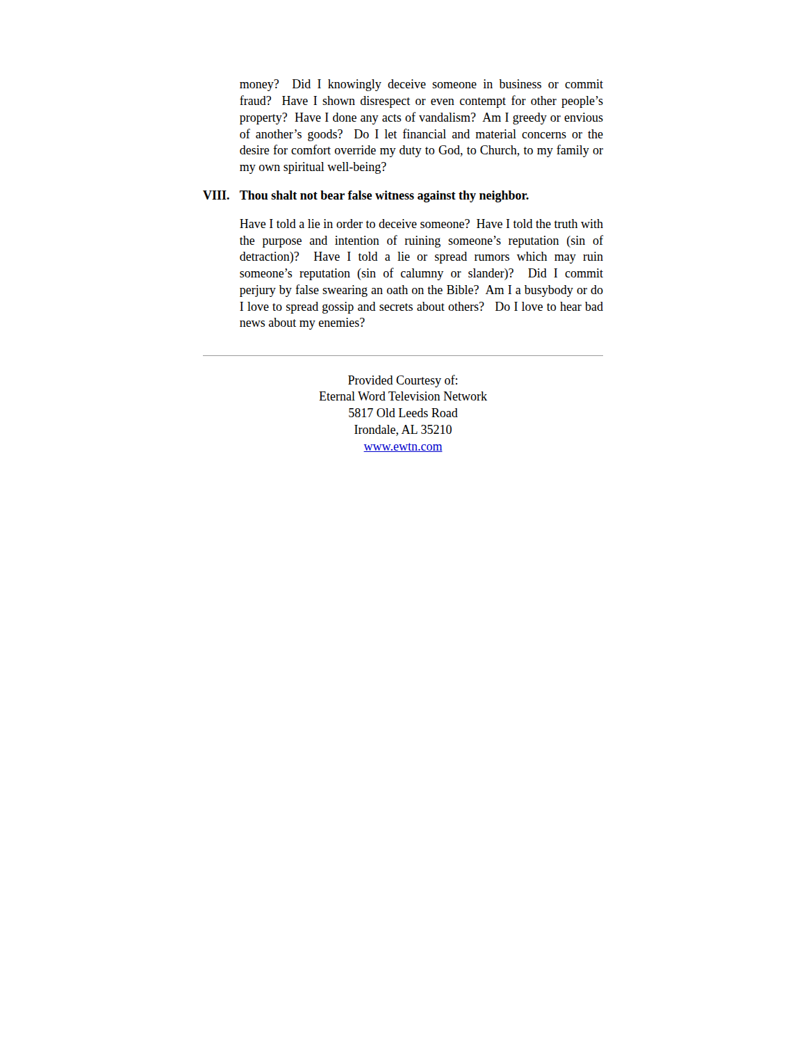money? Did I knowingly deceive someone in business or commit fraud? Have I shown disrespect or even contempt for other people’s property? Have I done any acts of vandalism? Am I greedy or envious of another’s goods? Do I let financial and material concerns or the desire for comfort override my duty to God, to Church, to my family or my own spiritual well-being?
VIII. Thou shalt not bear false witness against thy neighbor.
Have I told a lie in order to deceive someone? Have I told the truth with the purpose and intention of ruining someone’s reputation (sin of detraction)? Have I told a lie or spread rumors which may ruin someone’s reputation (sin of calumny or slander)? Did I commit perjury by false swearing an oath on the Bible? Am I a busybody or do I love to spread gossip and secrets about others? Do I love to hear bad news about my enemies?
Provided Courtesy of:
Eternal Word Television Network
5817 Old Leeds Road
Irondale, AL 35210
www.ewtn.com